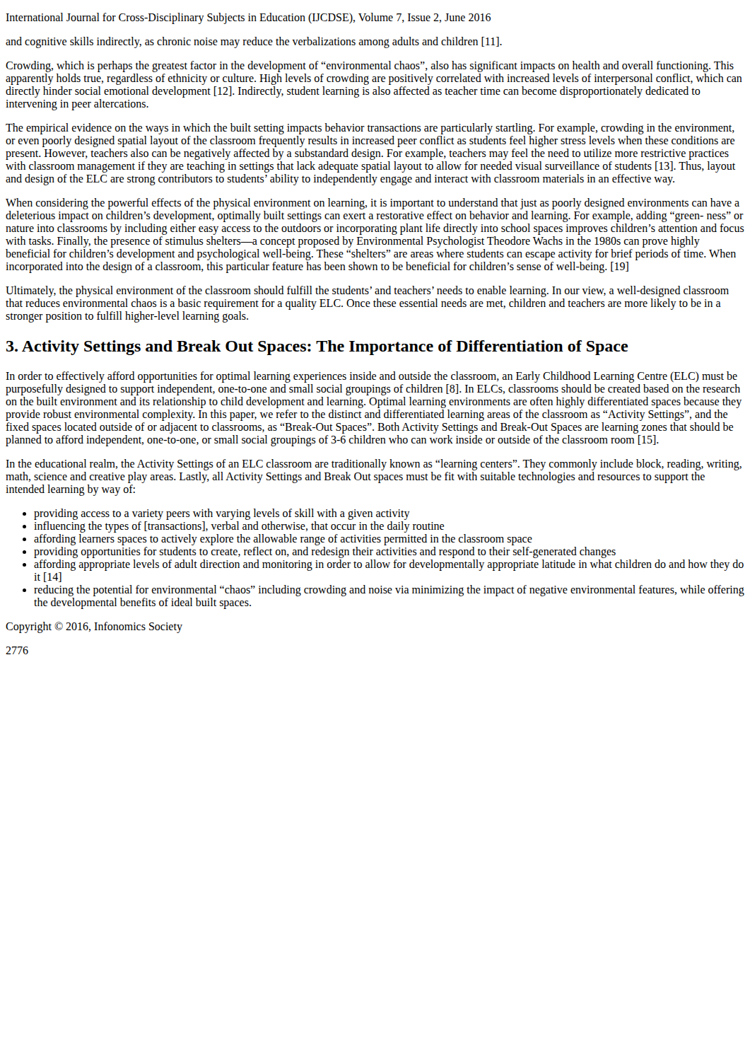International Journal for Cross-Disciplinary Subjects in Education (IJCDSE), Volume 7, Issue 2, June 2016
and cognitive skills indirectly, as chronic noise may reduce the verbalizations among adults and children [11].
Crowding, which is perhaps the greatest factor in the development of “environmental chaos”, also has significant impacts on health and overall functioning. This apparently holds true, regardless of ethnicity or culture. High levels of crowding are positively correlated with increased levels of interpersonal conflict, which can directly hinder social emotional development [12]. Indirectly, student learning is also affected as teacher time can become disproportionately dedicated to intervening in peer altercations.
The empirical evidence on the ways in which the built setting impacts behavior transactions are particularly startling. For example, crowding in the environment, or even poorly designed spatial layout of the classroom frequently results in increased peer conflict as students feel higher stress levels when these conditions are present. However, teachers also can be negatively affected by a substandard design. For example, teachers may feel the need to utilize more restrictive practices with classroom management if they are teaching in settings that lack adequate spatial layout to allow for needed visual surveillance of students [13]. Thus, layout and design of the ELC are strong contributors to students’ ability to independently engage and interact with classroom materials in an effective way.
When considering the powerful effects of the physical environment on learning, it is important to understand that just as poorly designed environments can have a deleterious impact on children’s development, optimally built settings can exert a restorative effect on behavior and learning. For example, adding “green- ness” or nature into classrooms by including either easy access to the outdoors or incorporating plant life directly into school spaces improves children’s attention and focus with tasks. Finally, the presence of stimulus shelters—a concept proposed by Environmental Psychologist Theodore Wachs in the 1980s can prove highly beneficial for children’s development and psychological well-being. These “shelters” are areas where students can escape activity for brief periods of time. When incorporated into the design of a classroom, this particular feature has been shown to be beneficial for children’s sense of well-being. [19]
Ultimately, the physical environment of the classroom should fulfill the students’ and teachers’ needs to enable learning. In our view, a well-designed classroom that reduces environmental chaos is a basic requirement for a quality ELC. Once these essential needs are met, children and teachers are more likely to be in a stronger position to fulfill higher-level learning goals.
3. Activity Settings and Break Out Spaces: The Importance of Differentiation of Space
In order to effectively afford opportunities for optimal learning experiences inside and outside the classroom, an Early Childhood Learning Centre (ELC) must be purposefully designed to support independent, one-to-one and small social groupings of children [8]. In ELCs, classrooms should be created based on the research on the built environment and its relationship to child development and learning. Optimal learning environments are often highly differentiated spaces because they provide robust environmental complexity. In this paper, we refer to the distinct and differentiated learning areas of the classroom as “Activity Settings”, and the fixed spaces located outside of or adjacent to classrooms, as “Break-Out Spaces”. Both Activity Settings and Break-Out Spaces are learning zones that should be planned to afford independent, one-to-one, or small social groupings of 3-6 children who can work inside or outside of the classroom room [15].
In the educational realm, the Activity Settings of an ELC classroom are traditionally known as “learning centers”. They commonly include block, reading, writing, math, science and creative play areas. Lastly, all Activity Settings and Break Out spaces must be fit with suitable technologies and resources to support the intended learning by way of:
providing access to a variety peers with varying levels of skill with a given activity
influencing the types of [transactions], verbal and otherwise, that occur in the daily routine
affording learners spaces to actively explore the allowable range of activities permitted in the classroom space
providing opportunities for students to create, reflect on, and redesign their activities and respond to their self-generated changes
affording appropriate levels of adult direction and monitoring in order to allow for developmentally appropriate latitude in what children do and how they do it [14]
reducing the potential for environmental “chaos” including crowding and noise via minimizing the impact of negative environmental features, while offering the developmental benefits of ideal built spaces.
Copyright © 2016, Infonomics Society
2776